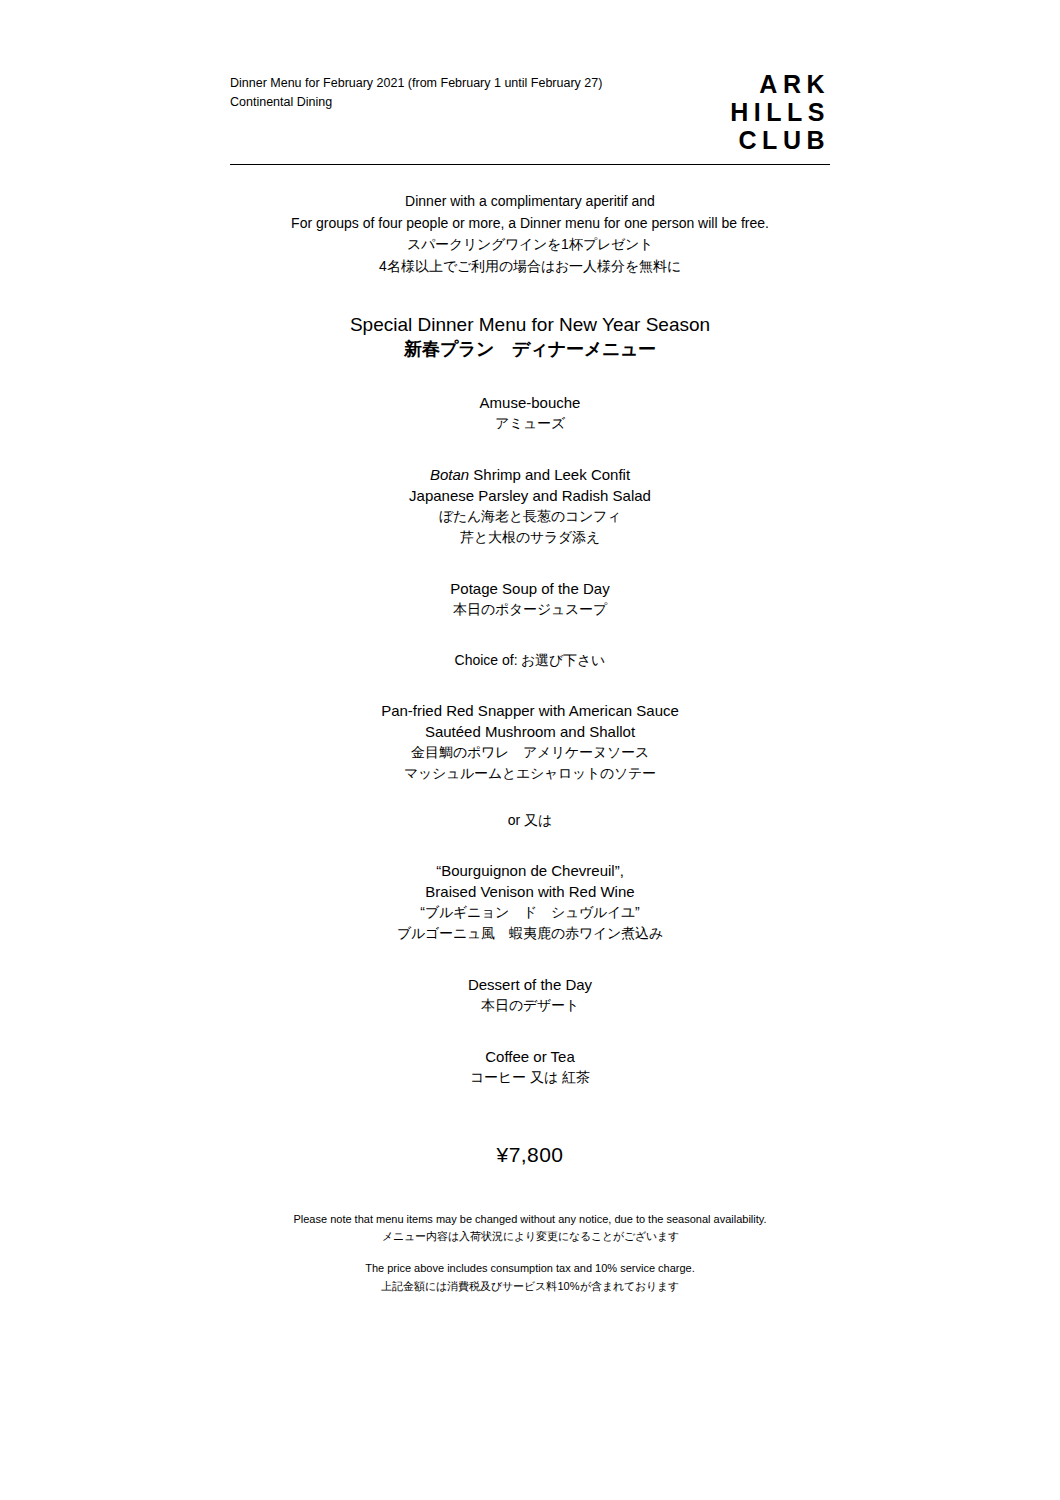Dinner Menu for February 2021 (from February 1 until February 27)
Continental Dining
ARK
HILLS
CLUB
Dinner with a complimentary aperitif and
For groups of four people or more, a Dinner menu for one person will be free. スパークリングワインを1杯プレゼント 4名様以上でご利用の場合はお一人様分を無料に
Special Dinner Menu for New Year Season 新春プラン　ディナーメニュー
Amuse-bouche
アミューズ
Botan Shrimp and Leek Confit
Japanese Parsley and Radish Salad
ぼたん海老と長葱のコンフィ
芹と大根のサラダ添え
Potage Soup of the Day
本日のポタージュスープ
Choice of: お選び下さい
Pan-fried Red Snapper with American Sauce
Sautéed Mushroom and Shallot
金目鯛のポワレ　アメリケーヌソース
マッシュルームとエシャロットのソテー
or 又は
“Bourguignon de Chevreuil”,
Braised Venison with Red Wine
“ブルギニョン　ド　シュヴルイユ”
ブルゴーニュ風　蝦夷鹿の赤ワイン煮込み
Dessert of the Day
本日のデザート
Coffee or Tea
コーヒー 又は 紅茶
¥7,800
Please note that menu items may be changed without any notice, due to the seasonal availability. メニュー内容は入荷状況により変更になることがございます
The price above includes consumption tax and 10% service charge. 上記金額には消費税及びサービス料10%が含まれております